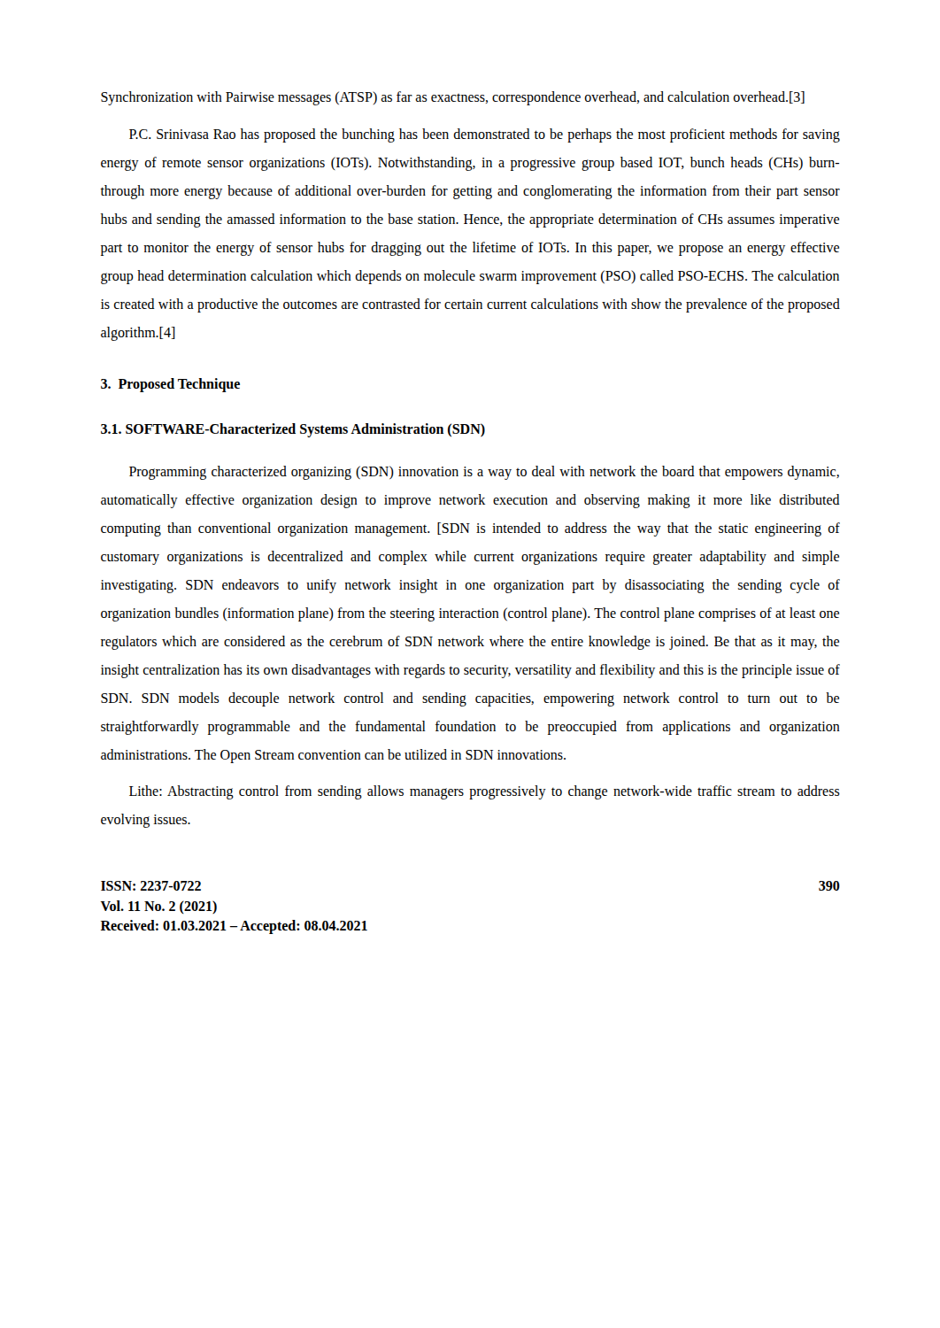Synchronization with Pairwise messages (ATSP) as far as exactness, correspondence overhead, and calculation overhead.[3]
P.C. Srinivasa Rao has proposed the bunching has been demonstrated to be perhaps the most proficient methods for saving energy of remote sensor organizations (IOTs). Notwithstanding, in a progressive group based IOT, bunch heads (CHs) burn-through more energy because of additional over-burden for getting and conglomerating the information from their part sensor hubs and sending the amassed information to the base station. Hence, the appropriate determination of CHs assumes imperative part to monitor the energy of sensor hubs for dragging out the lifetime of IOTs. In this paper, we propose an energy effective group head determination calculation which depends on molecule swarm improvement (PSO) called PSO-ECHS. The calculation is created with a productive the outcomes are contrasted for certain current calculations with show the prevalence of the proposed algorithm.[4]
3. Proposed Technique
3.1. SOFTWARE-Characterized Systems Administration (SDN)
Programming characterized organizing (SDN) innovation is a way to deal with network the board that empowers dynamic, automatically effective organization design to improve network execution and observing making it more like distributed computing than conventional organization management. [SDN is intended to address the way that the static engineering of customary organizations is decentralized and complex while current organizations require greater adaptability and simple investigating. SDN endeavors to unify network insight in one organization part by disassociating the sending cycle of organization bundles (information plane) from the steering interaction (control plane). The control plane comprises of at least one regulators which are considered as the cerebrum of SDN network where the entire knowledge is joined. Be that as it may, the insight centralization has its own disadvantages with regards to security, versatility and flexibility and this is the principle issue of SDN. SDN models decouple network control and sending capacities, empowering network control to turn out to be straightforwardly programmable and the fundamental foundation to be preoccupied from applications and organization administrations. The Open Stream convention can be utilized in SDN innovations.
Lithe: Abstracting control from sending allows managers progressively to change network-wide traffic stream to address evolving issues.
390
ISSN: 2237-0722
Vol. 11 No. 2 (2021)
Received: 01.03.2021 – Accepted: 08.04.2021